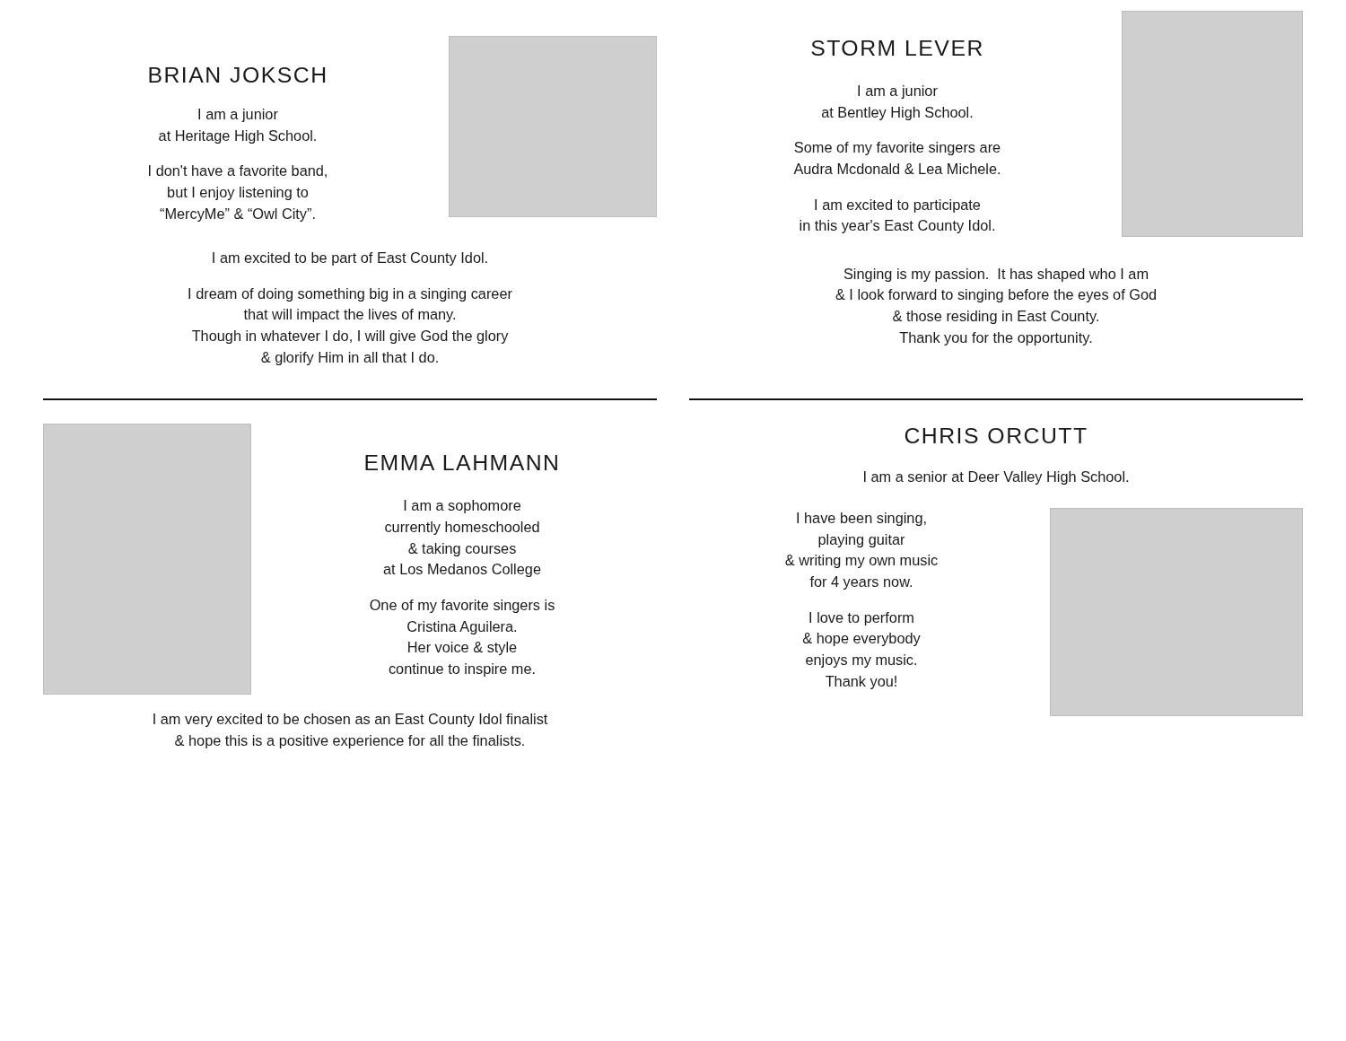Brian Joksch
I am a junior
at Heritage High School.
I don't have a favorite band,
but I enjoy listening to
“MercyMe” & “Owl City”.
I am excited to be part of East County Idol.
I dream of doing something big in a singing career
that will impact the lives of many.
Though in whatever I do, I will give God the glory
& glorify Him in all that I do.
Storm Lever
I am a junior
at Bentley High School.
Some of my favorite singers are
Audra Mcdonald & Lea Michele.
I am excited to participate
in this year's East County Idol.
Singing is my passion. It has shaped who I am
& I look forward to singing before the eyes of God
& those residing in East County.
Thank you for the opportunity.
Emma Lahmann
I am a sophomore
currently homeschooled
& taking courses
at Los Medanos College
One of my favorite singers is
Cristina Aguilera.
Her voice & style
continue to inspire me.
I am very excited to be chosen as an East County Idol finalist
& hope this is a positive experience for all the finalists.
Chris Orcutt
I am a senior at Deer Valley High School.
I have been singing,
playing guitar
& writing my own music
for 4 years now.
I love to perform
& hope everybody
enjoys my music.
Thank you!